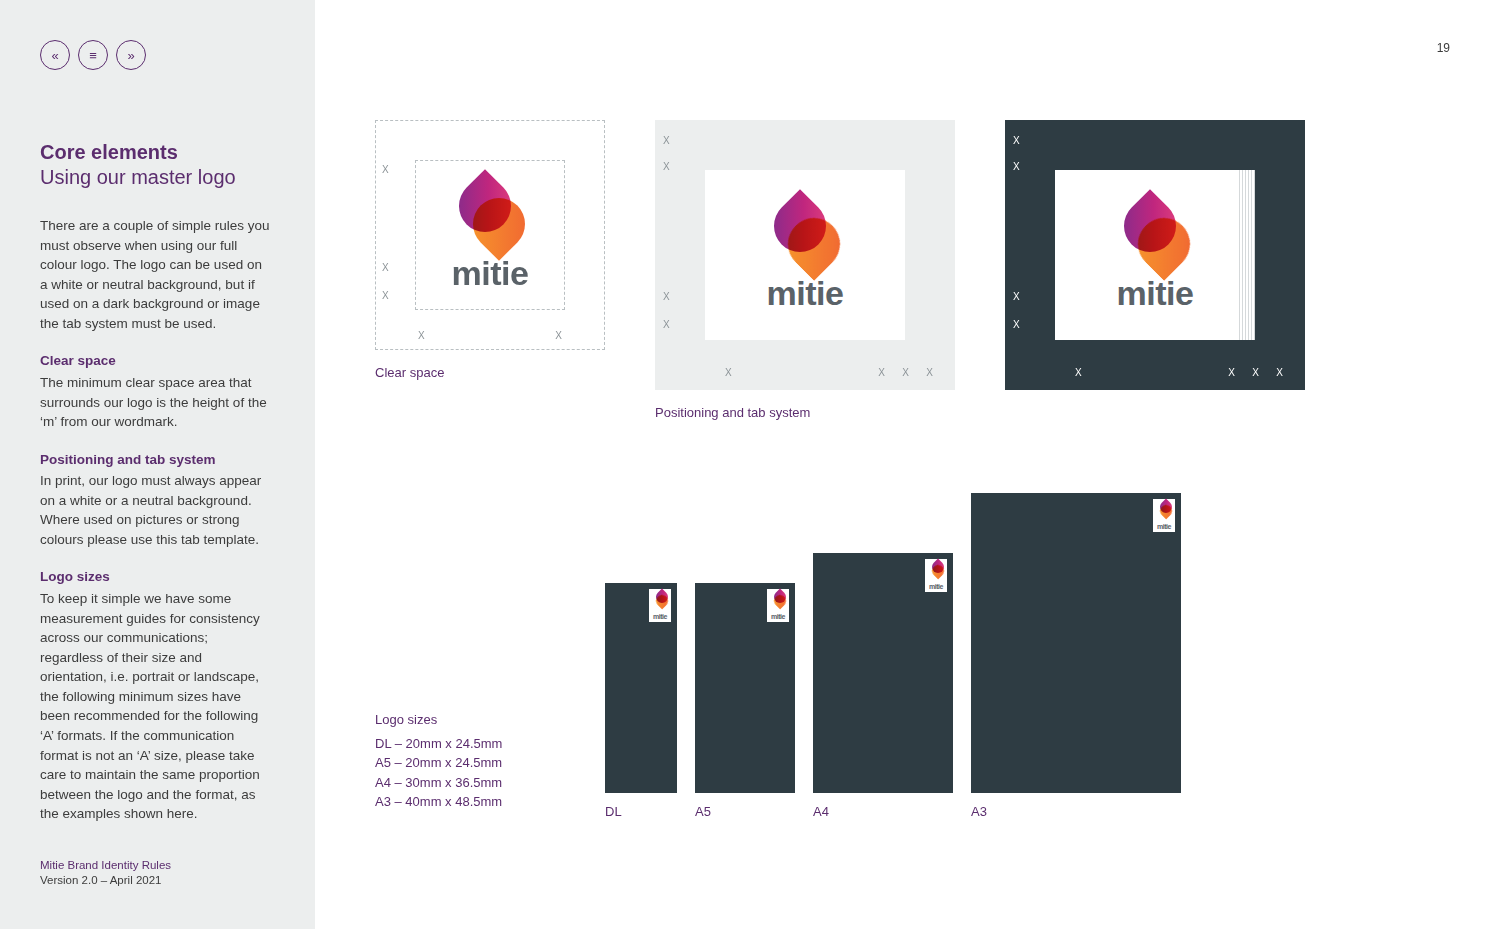« ≡ »
Core elements Using our master logo
There are a couple of simple rules you must observe when using our full colour logo. The logo can be used on a white or neutral background, but if used on a dark background or image the tab system must be used.
Clear space
The minimum clear space area that surrounds our logo is the height of the ‘m’ from our wordmark.
Positioning and tab system
In print, our logo must always appear on a white or a neutral background. Where used on pictures or strong colours please use this tab template.
Logo sizes
To keep it simple we have some measurement guides for consistency across our communications; regardless of their size and orientation, i.e. portrait or landscape, the following minimum sizes have been recommended for the following ‘A’ formats. If the communication format is not an ‘A’ size, please take care to maintain the same proportion between the logo and the format, as the examples shown here.
Mitie Brand Identity Rules
Version 2.0 – April 2021
19
X X X X X
mitie
Clear space
X X X X X X X X
mitie
Positioning and tab system
X X X X X X X X
mitie
Logo sizes
DL – 20mm x 24.5mm
A5 – 20mm x 24.5mm
A4 – 30mm x 36.5mm
A3 – 40mm x 48.5mm
mitie
DL
mitie
A5
mitie
A4
mitie
A3